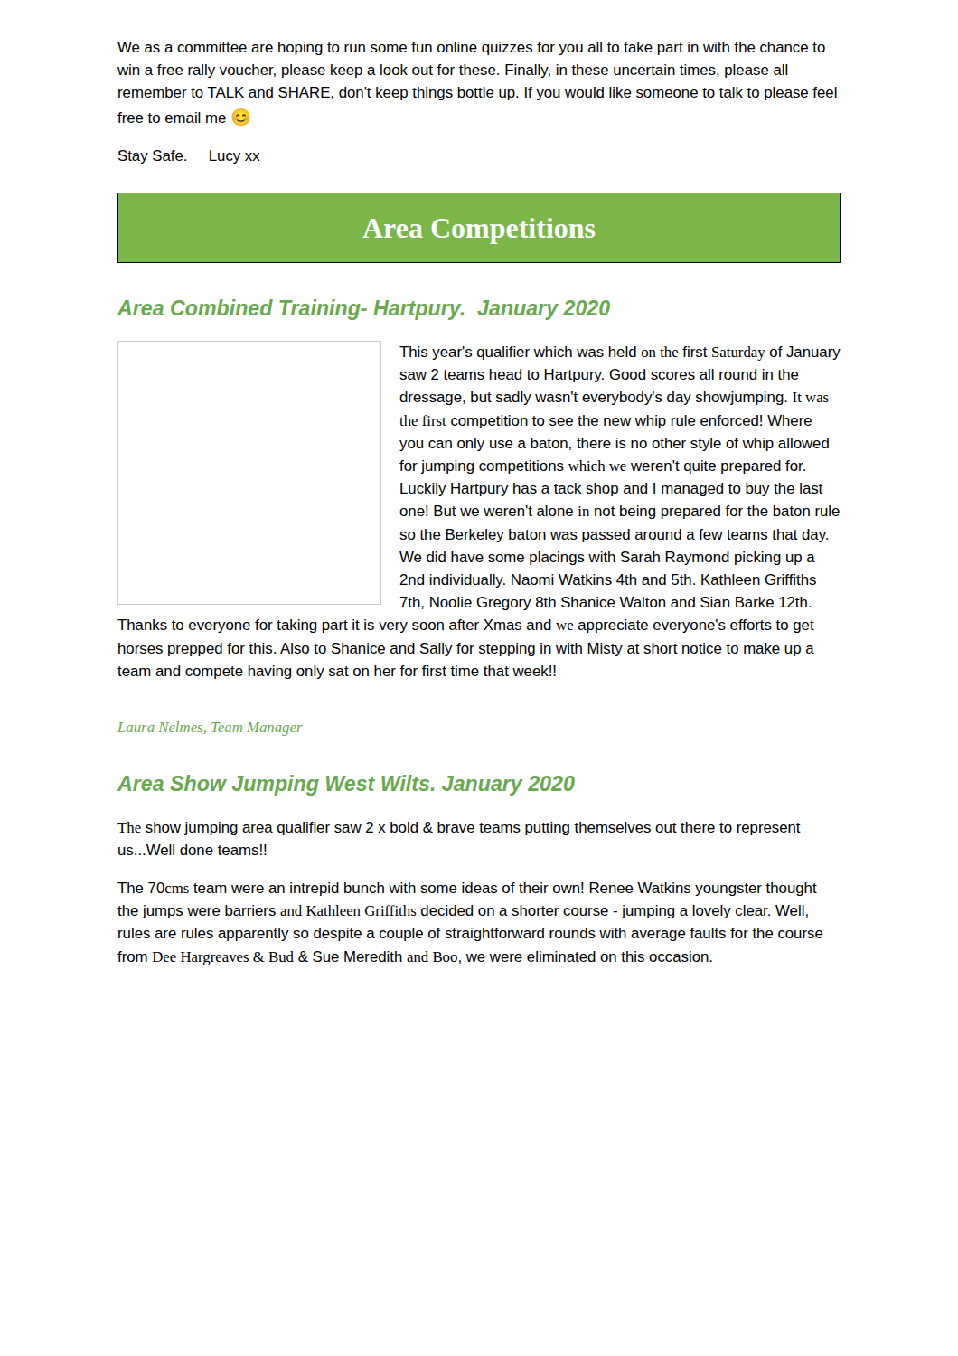We as a committee are hoping to run some fun online quizzes for you all to take part in with the chance to win a free rally voucher, please keep a look out for these. Finally, in these uncertain times, please all remember to TALK and SHARE, don't keep things bottle up. If you would like someone to talk to please feel free to email me 😊
Stay Safe. Lucy xx
Area Competitions
Area Combined Training- Hartpury. January 2020
This year's qualifier which was held on the first Saturday of January saw 2 teams head to Hartpury. Good scores all round in the dressage, but sadly wasn't everybody's day showjumping. It was the first competition to see the new whip rule enforced! Where you can only use a baton, there is no other style of whip allowed for jumping competitions which we weren't quite prepared for. Luckily Hartpury has a tack shop and I managed to buy the last one! But we weren't alone in not being prepared for the baton rule so the Berkeley baton was passed around a few teams that day. We did have some placings with Sarah Raymond picking up a 2nd individually. Naomi Watkins 4th and 5th. Kathleen Griffiths 7th, Noolie Gregory 8th Shanice Walton and Sian Barke 12th. Thanks to everyone for taking part it is very soon after Xmas and we appreciate everyone's efforts to get horses prepped for this. Also to Shanice and Sally for stepping in with Misty at short notice to make up a team and compete having only sat on her for first time that week!!
Laura Nelmes, Team Manager
Area Show Jumping West Wilts. January 2020
The show jumping area qualifier saw 2 x bold & brave teams putting themselves out there to represent us...Well done teams!!
The 70cms team were an intrepid bunch with some ideas of their own! Renee Watkins youngster thought the jumps were barriers and Kathleen Griffiths decided on a shorter course - jumping a lovely clear. Well, rules are rules apparently so despite a couple of straightforward rounds with average faults for the course from Dee Hargreaves & Bud & Sue Meredith and Boo, we were eliminated on this occasion.